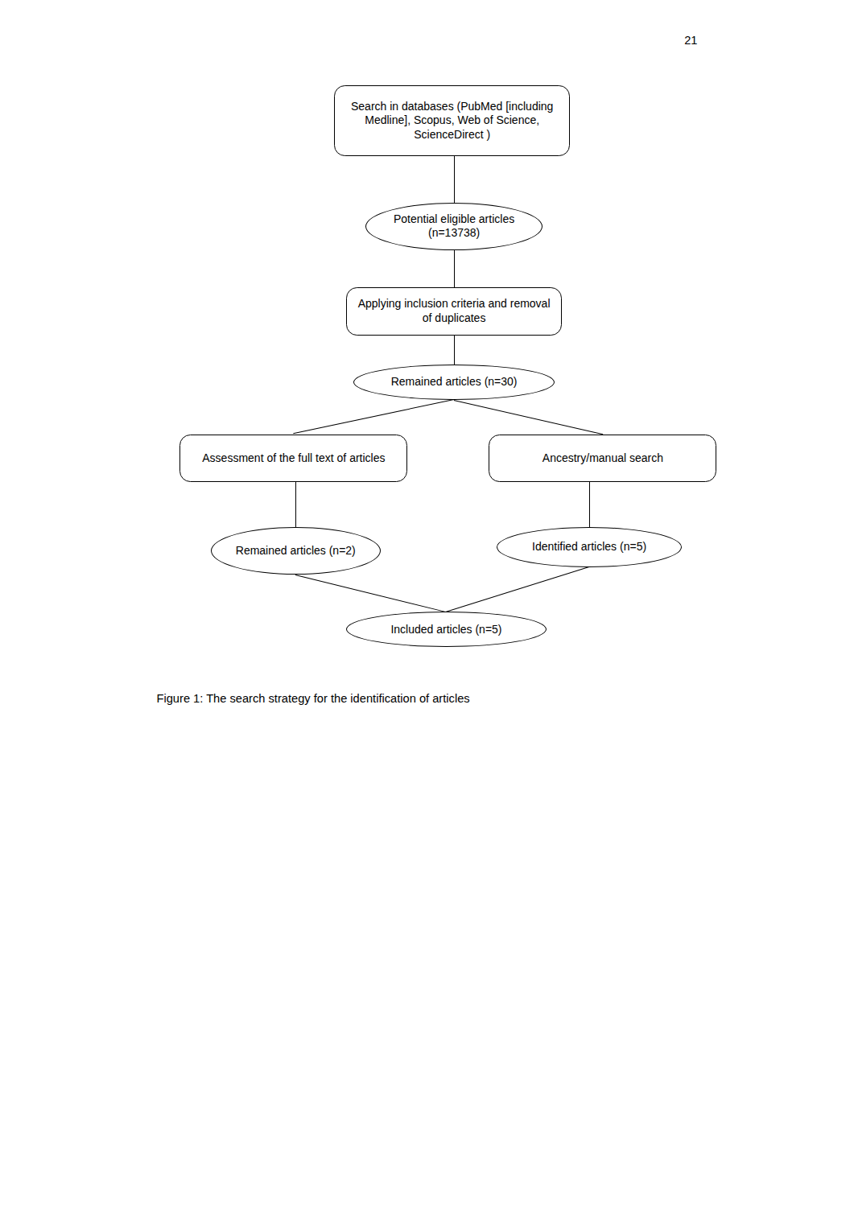21
Search in databases (PubMed [including Medline], Scopus, Web of Science, ScienceDirect )
Potential eligible articles (n=13738)
Applying inclusion criteria and removal of duplicates
Remained articles (n=30)
Assessment of the full text of articles
Ancestry/manual search
Remained articles (n=2)
Identified articles (n=5)
Included articles (n=5)
Figure 1: The search strategy for the identification of articles